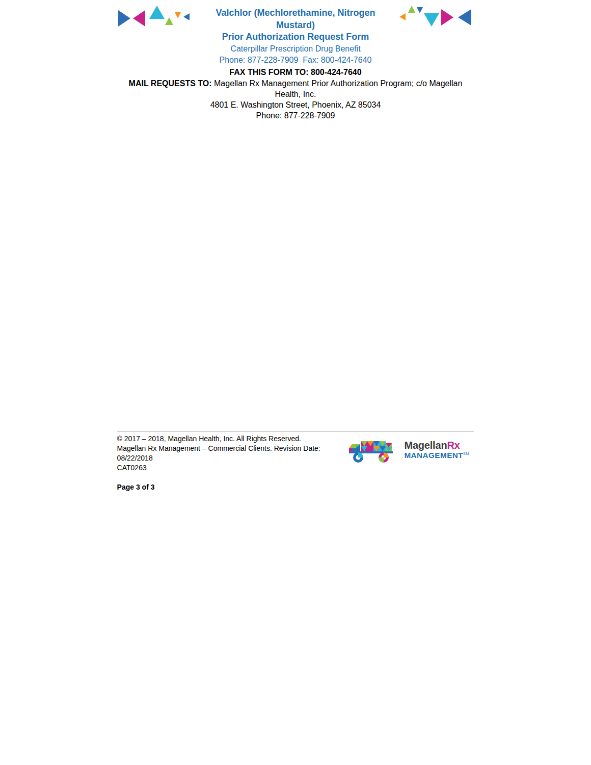Valchlor (Mechlorethamine, Nitrogen Mustard)
Prior Authorization Request Form
Caterpillar Prescription Drug Benefit
Phone: 877-228-7909 Fax: 800-424-7640
FAX THIS FORM TO: 800-424-7640
MAIL REQUESTS TO: Magellan Rx Management Prior Authorization Program; c/o Magellan Health, Inc.
4801 E. Washington Street, Phoenix, AZ 85034
Phone: 877-228-7909
© 2017 – 2018, Magellan Health, Inc. All Rights Reserved.
Magellan Rx Management – Commercial Clients. Revision Date: 08/22/2018
CAT0263
Page 3 of 3
MagellanRx
MANAGEMENTSM